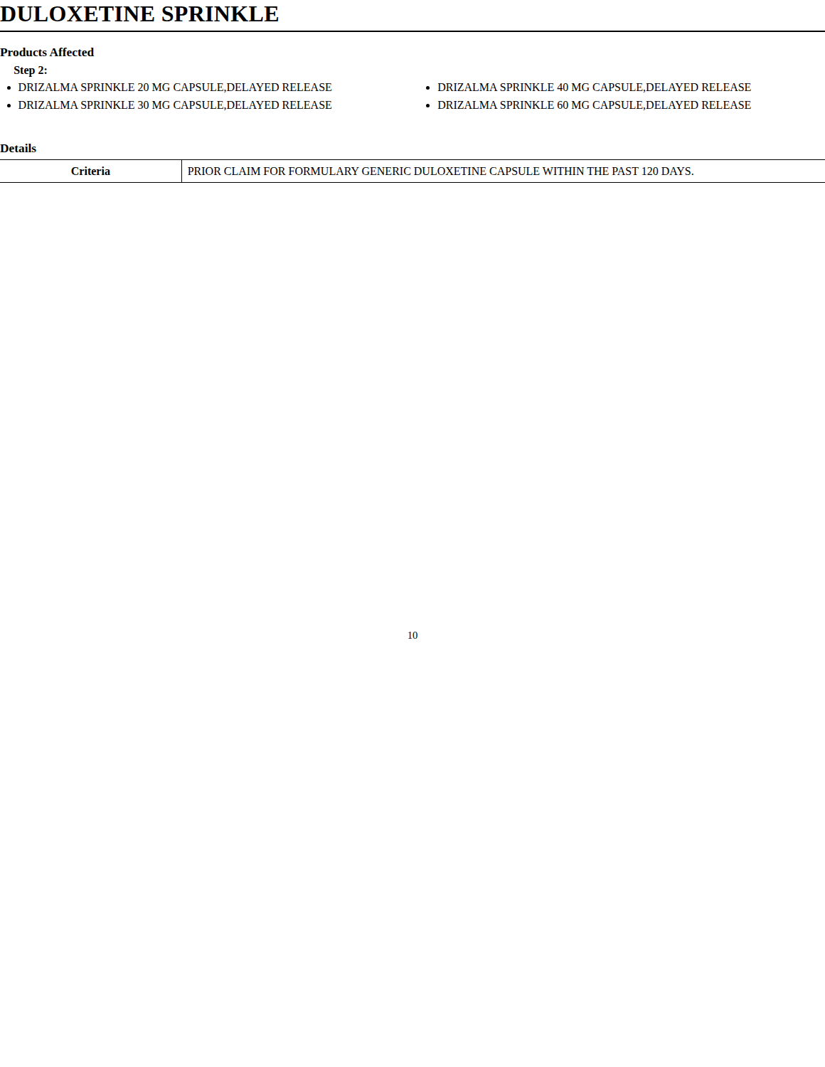DULOXETINE SPRINKLE
Products Affected
Step 2:
DRIZALMA SPRINKLE 20 MG CAPSULE,DELAYED RELEASE
DRIZALMA SPRINKLE 30 MG CAPSULE,DELAYED RELEASE
DRIZALMA SPRINKLE 40 MG CAPSULE,DELAYED RELEASE
DRIZALMA SPRINKLE 60 MG CAPSULE,DELAYED RELEASE
Details
| Criteria | PRIOR CLAIM FOR FORMULARY GENERIC DULOXETINE CAPSULE WITHIN THE PAST 120 DAYS. |
10